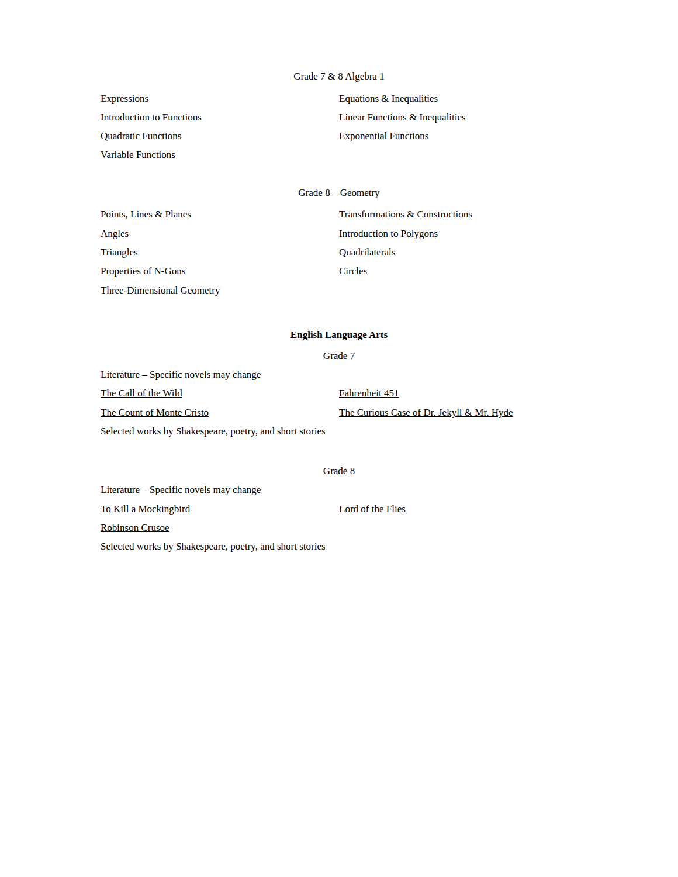Grade 7 & 8 Algebra 1
| Expressions | Equations & Inequalities |
| Introduction to Functions | Linear Functions & Inequalities |
| Quadratic Functions | Exponential Functions |
| Variable Functions | |
Grade 8 – Geometry
| Points, Lines & Planes | Transformations & Constructions |
| Angles | Introduction to Polygons |
| Triangles | Quadrilaterals |
| Properties of N-Gons | Circles |
| Three-Dimensional Geometry | |
English Language Arts
Grade 7
Literature – Specific novels may change
| The Call of the Wild | Fahrenheit 451 |
| The Count of Monte Cristo | The Curious Case of Dr. Jekyll & Mr. Hyde |
Selected works by Shakespeare, poetry, and short stories
Grade 8
Literature – Specific novels may change
| To Kill a Mockingbird | Lord of the Flies |
| Robinson Crusoe | |
Selected works by Shakespeare, poetry, and short stories